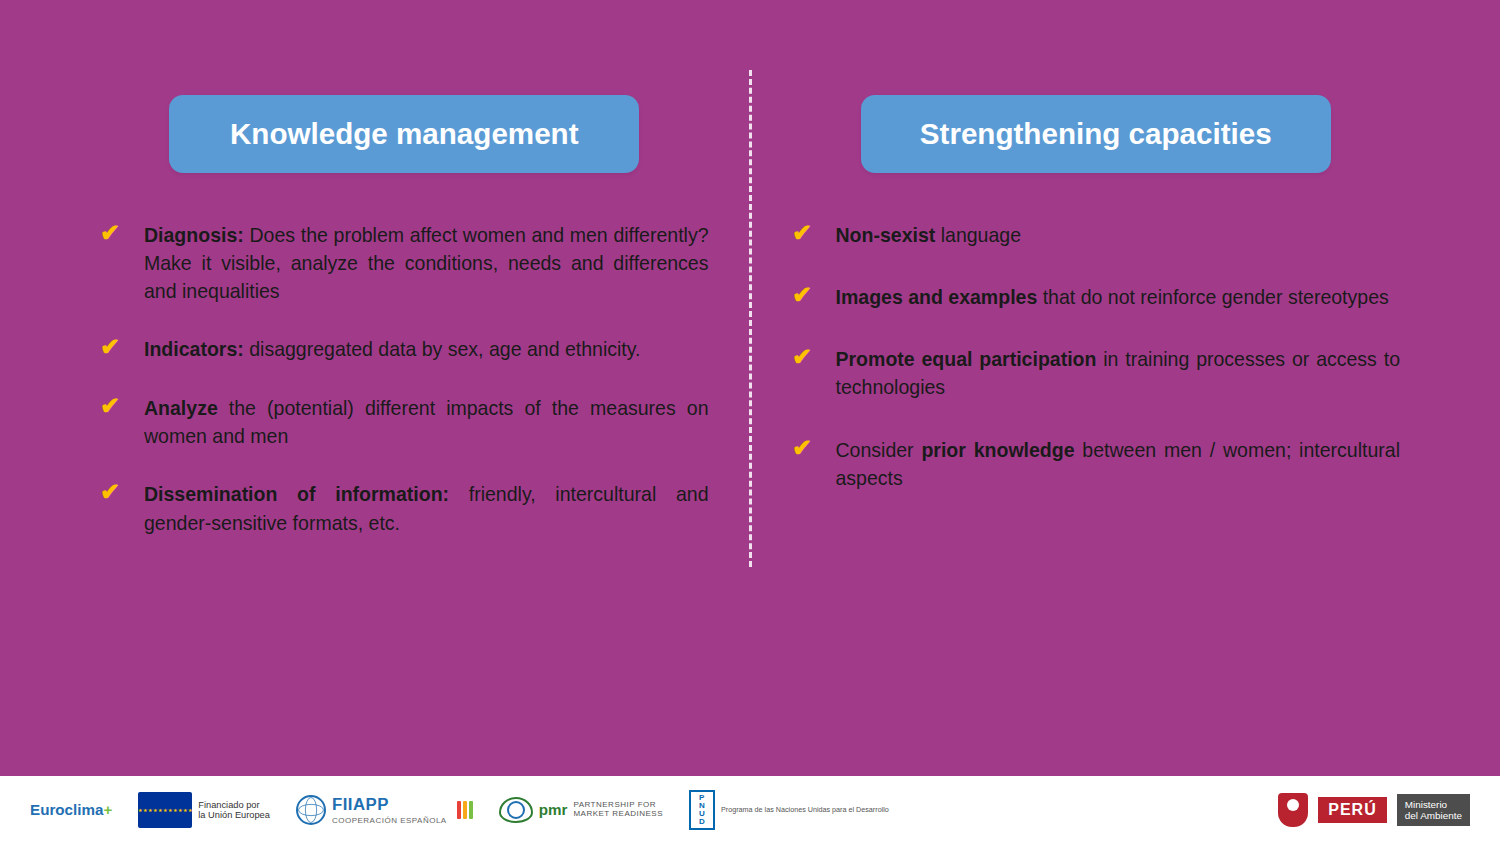Knowledge management
Diagnosis: Does the problem affect women and men differently? Make it visible, analyze the conditions, needs and differences and inequalities
Indicators: disaggregated data by sex, age and ethnicity.
Analyze the (potential) different impacts of the measures on women and men
Dissemination of information: friendly, intercultural and gender-sensitive formats, etc.
Strengthening capacities
Non-sexist language
Images and examples that do not reinforce gender stereotypes
Promote equal participation in training processes or access to technologies
Consider prior knowledge between men / women; intercultural aspects
Euroclima+
Financiado por
la Unión Europea
FIIAPP
COOPERACIÓN ESPAÑOLA
pmr PARTNERSHIP FOR
MARKET READINESS
P
N
U
D Programa de las Naciones Unidas para el Desarrollo
PERÚ Ministerio
del Ambiente